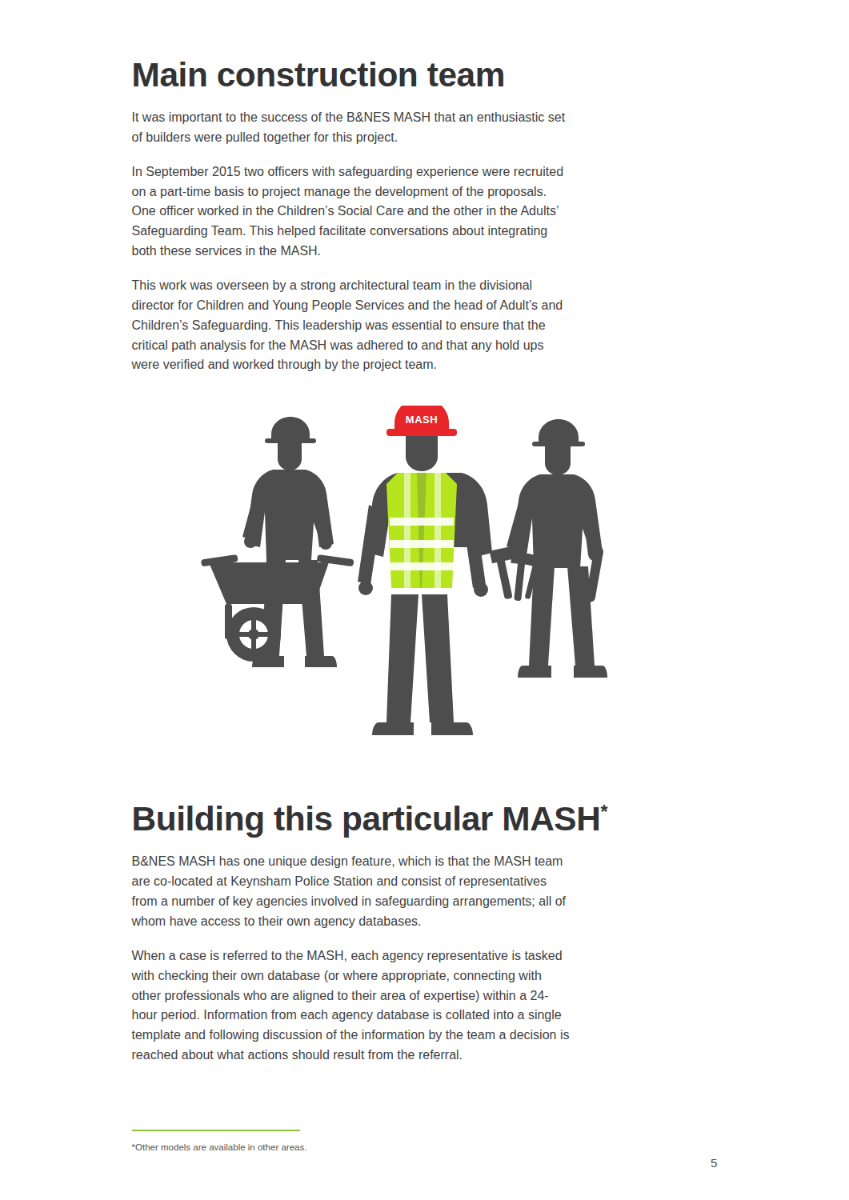Main construction team
It was important to the success of the B&NES MASH that an enthusiastic set of builders were pulled together for this project.
In September 2015 two officers with safeguarding experience were recruited on a part-time basis to project manage the development of the proposals. One officer worked in the Children’s Social Care and the other in the Adults’ Safeguarding Team. This helped facilitate conversations about integrating both these services in the MASH.
This work was overseen by a strong architectural team in the divisional director for Children and Young People Services and the head of Adult’s and Children’s Safeguarding. This leadership was essential to ensure that the critical path analysis for the MASH was adhered to and that any hold ups were verified and worked through by the project team.
MASH
Building this particular MASH*
B&NES MASH has one unique design feature, which is that the MASH team are co-located at Keynsham Police Station and consist of representatives from a number of key agencies involved in safeguarding arrangements; all of whom have access to their own agency databases.
When a case is referred to the MASH, each agency representative is tasked with checking their own database (or where appropriate, connecting with other professionals who are aligned to their area of expertise) within a 24-hour period. Information from each agency database is collated into a single template and following discussion of the information by the team a decision is reached about what actions should result from the referral.
*Other models are available in other areas.
5